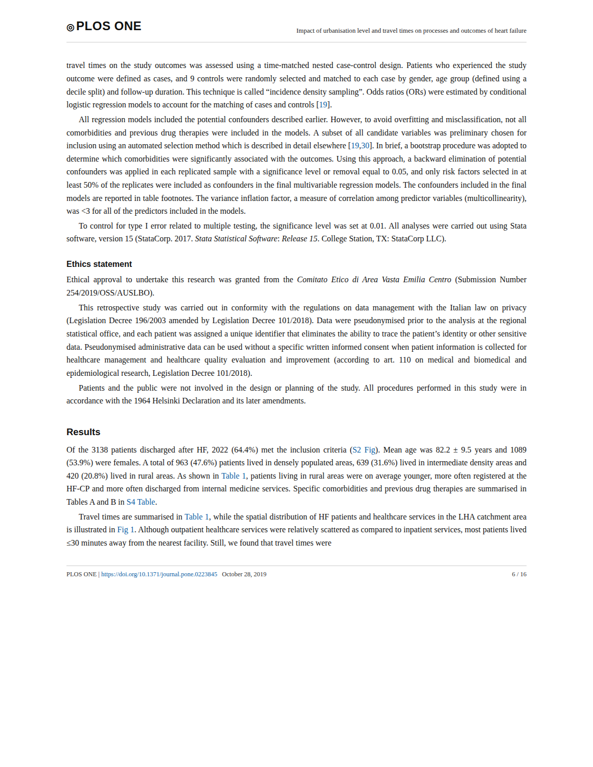◎PLOS ONE
Impact of urbanisation level and travel times on processes and outcomes of heart failure
travel times on the study outcomes was assessed using a time-matched nested case-control design. Patients who experienced the study outcome were defined as cases, and 9 controls were randomly selected and matched to each case by gender, age group (defined using a decile split) and follow-up duration. This technique is called “incidence density sampling”. Odds ratios (ORs) were estimated by conditional logistic regression models to account for the matching of cases and controls [19].
All regression models included the potential confounders described earlier. However, to avoid overfitting and misclassification, not all comorbidities and previous drug therapies were included in the models. A subset of all candidate variables was preliminary chosen for inclusion using an automated selection method which is described in detail elsewhere [19,30]. In brief, a bootstrap procedure was adopted to determine which comorbidities were significantly associated with the outcomes. Using this approach, a backward elimination of potential confounders was applied in each replicated sample with a significance level or removal equal to 0.05, and only risk factors selected in at least 50% of the replicates were included as confounders in the final multivariable regression models. The confounders included in the final models are reported in table footnotes. The variance inflation factor, a measure of correlation among predictor variables (multicollinearity), was <3 for all of the predictors included in the models.
To control for type I error related to multiple testing, the significance level was set at 0.01. All analyses were carried out using Stata software, version 15 (StataCorp. 2017. Stata Statistical Software: Release 15. College Station, TX: StataCorp LLC).
Ethics statement
Ethical approval to undertake this research was granted from the Comitato Etico di Area Vasta Emilia Centro (Submission Number 254/2019/OSS/AUSLBO).
This retrospective study was carried out in conformity with the regulations on data management with the Italian law on privacy (Legislation Decree 196/2003 amended by Legislation Decree 101/2018). Data were pseudonymised prior to the analysis at the regional statistical office, and each patient was assigned a unique identifier that eliminates the ability to trace the patient’s identity or other sensitive data. Pseudonymised administrative data can be used without a specific written informed consent when patient information is collected for healthcare management and healthcare quality evaluation and improvement (according to art. 110 on medical and biomedical and epidemiological research, Legislation Decree 101/2018).
Patients and the public were not involved in the design or planning of the study. All procedures performed in this study were in accordance with the 1964 Helsinki Declaration and its later amendments.
Results
Of the 3138 patients discharged after HF, 2022 (64.4%) met the inclusion criteria (S2 Fig). Mean age was 82.2 ± 9.5 years and 1089 (53.9%) were females. A total of 963 (47.6%) patients lived in densely populated areas, 639 (31.6%) lived in intermediate density areas and 420 (20.8%) lived in rural areas. As shown in Table 1, patients living in rural areas were on average younger, more often registered at the HF-CP and more often discharged from internal medicine services. Specific comorbidities and previous drug therapies are summarised in Tables A and B in S4 Table.
Travel times are summarised in Table 1, while the spatial distribution of HF patients and healthcare services in the LHA catchment area is illustrated in Fig 1. Although outpatient healthcare services were relatively scattered as compared to inpatient services, most patients lived ≤30 minutes away from the nearest facility. Still, we found that travel times were
PLOS ONE | https://doi.org/10.1371/journal.pone.0223845 October 28, 2019
6 / 16